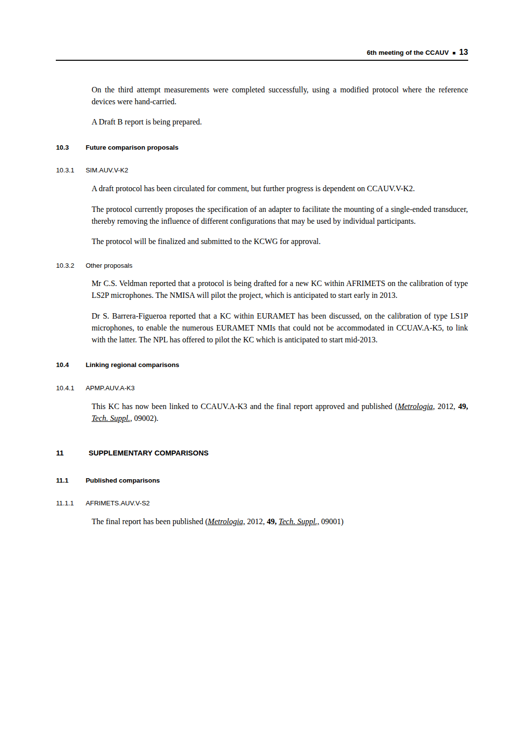6th meeting of the CCAUV ■ 13
On the third attempt measurements were completed successfully, using a modified protocol where the reference devices were hand-carried.
A Draft B report is being prepared.
10.3 Future comparison proposals
10.3.1 SIM.AUV.V-K2
A draft protocol has been circulated for comment, but further progress is dependent on CCAUV.V-K2.
The protocol currently proposes the specification of an adapter to facilitate the mounting of a single-ended transducer, thereby removing the influence of different configurations that may be used by individual participants.
The protocol will be finalized and submitted to the KCWG for approval.
10.3.2 Other proposals
Mr C.S. Veldman reported that a protocol is being drafted for a new KC within AFRIMETS on the calibration of type LS2P microphones. The NMISA will pilot the project, which is anticipated to start early in 2013.
Dr S. Barrera-Figueroa reported that a KC within EURAMET has been discussed, on the calibration of type LS1P microphones, to enable the numerous EURAMET NMIs that could not be accommodated in CCUAV.A-K5, to link with the latter. The NPL has offered to pilot the KC which is anticipated to start mid-2013.
10.4 Linking regional comparisons
10.4.1 APMP.AUV.A-K3
This KC has now been linked to CCAUV.A-K3 and the final report approved and published (Metrologia, 2012, 49, Tech. Suppl., 09002).
11 SUPPLEMENTARY COMPARISONS
11.1 Published comparisons
11.1.1 AFRIMETS.AUV.V-S2
The final report has been published (Metrologia, 2012, 49, Tech. Suppl., 09001)